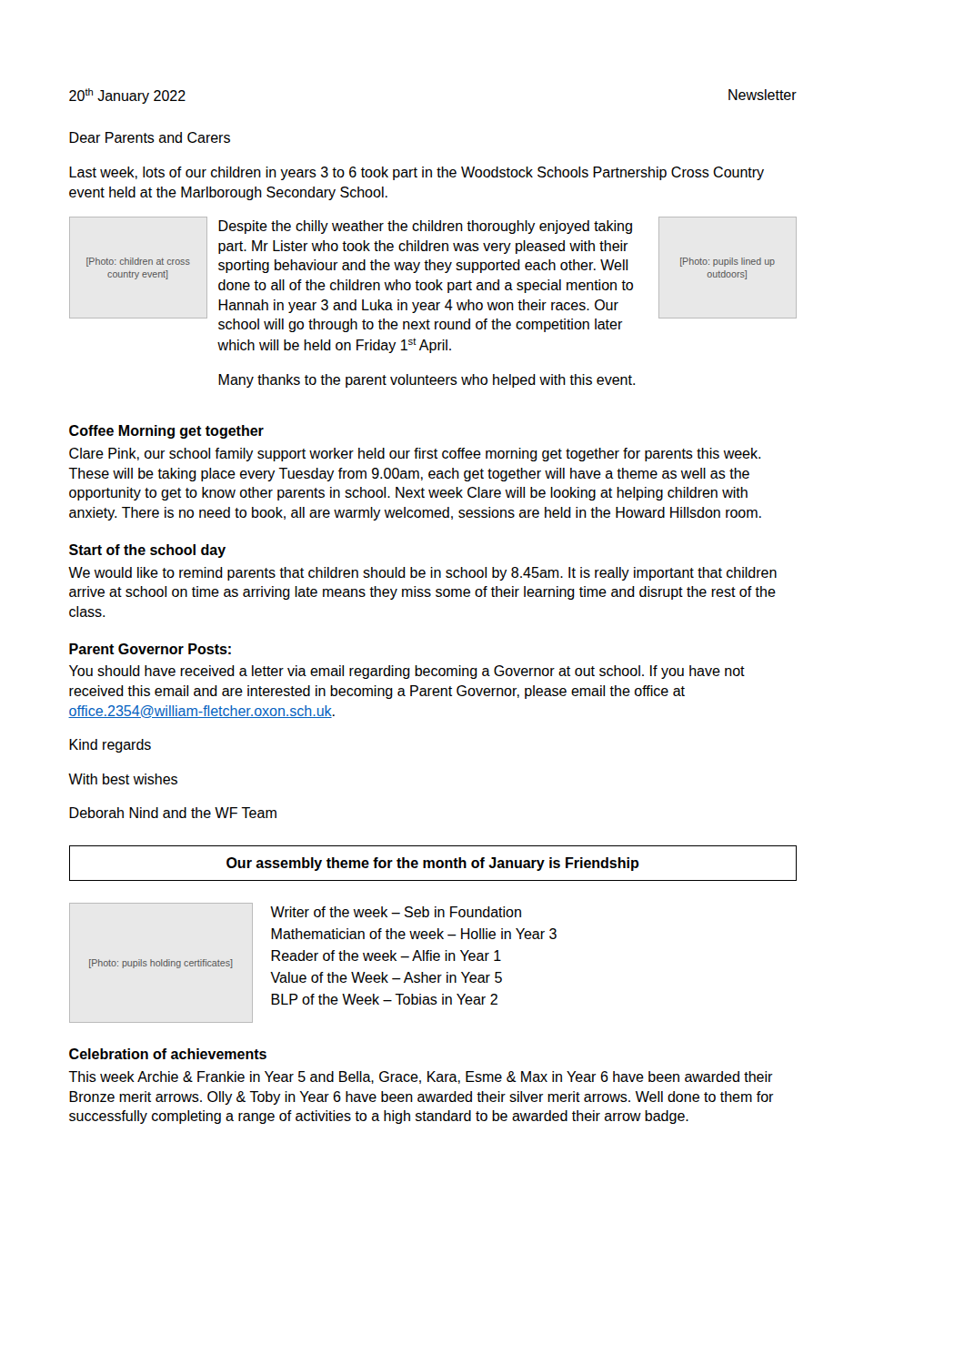20th January 2022
Newsletter
Dear Parents and Carers
Last week, lots of our children in years 3 to 6 took part in the Woodstock Schools Partnership Cross Country event held at the Marlborough Secondary School.
[Photo: children at cross country event]
Despite the chilly weather the children thoroughly enjoyed taking part. Mr Lister who took the children was very pleased with their sporting behaviour and the way they supported each other. Well done to all of the children who took part and a special mention to Hannah in year 3 and Luka in year 4 who won their races. Our school will go through to the next round of the competition later which will be held on Friday 1st April.
Many thanks to the parent volunteers who helped with this event.
[Photo: pupils lined up outdoors]
Coffee Morning get together
Clare Pink, our school family support worker held our first coffee morning get together for parents this week. These will be taking place every Tuesday from 9.00am, each get together will have a theme as well as the opportunity to get to know other parents in school. Next week Clare will be looking at helping children with anxiety. There is no need to book, all are warmly welcomed, sessions are held in the Howard Hillsdon room.
Start of the school day
We would like to remind parents that children should be in school by 8.45am. It is really important that children arrive at school on time as arriving late means they miss some of their learning time and disrupt the rest of the class.
Parent Governor Posts:
You should have received a letter via email regarding becoming a Governor at out school. If you have not received this email and are interested in becoming a Parent Governor, please email the office at office.2354@william-fletcher.oxon.sch.uk.
Kind regards
With best wishes
Deborah Nind and the WF Team
Our assembly theme for the month of January is Friendship
[Photo: pupils holding certificates]
Writer of the week – Seb in Foundation
Mathematician of the week – Hollie in Year 3
Reader of the week – Alfie in Year 1
Value of the Week – Asher in Year 5
BLP of the Week – Tobias in Year 2
Celebration of achievements
This week Archie & Frankie in Year 5 and Bella, Grace, Kara, Esme & Max in Year 6 have been awarded their Bronze merit arrows. Olly & Toby in Year 6 have been awarded their silver merit arrows. Well done to them for successfully completing a range of activities to a high standard to be awarded their arrow badge.